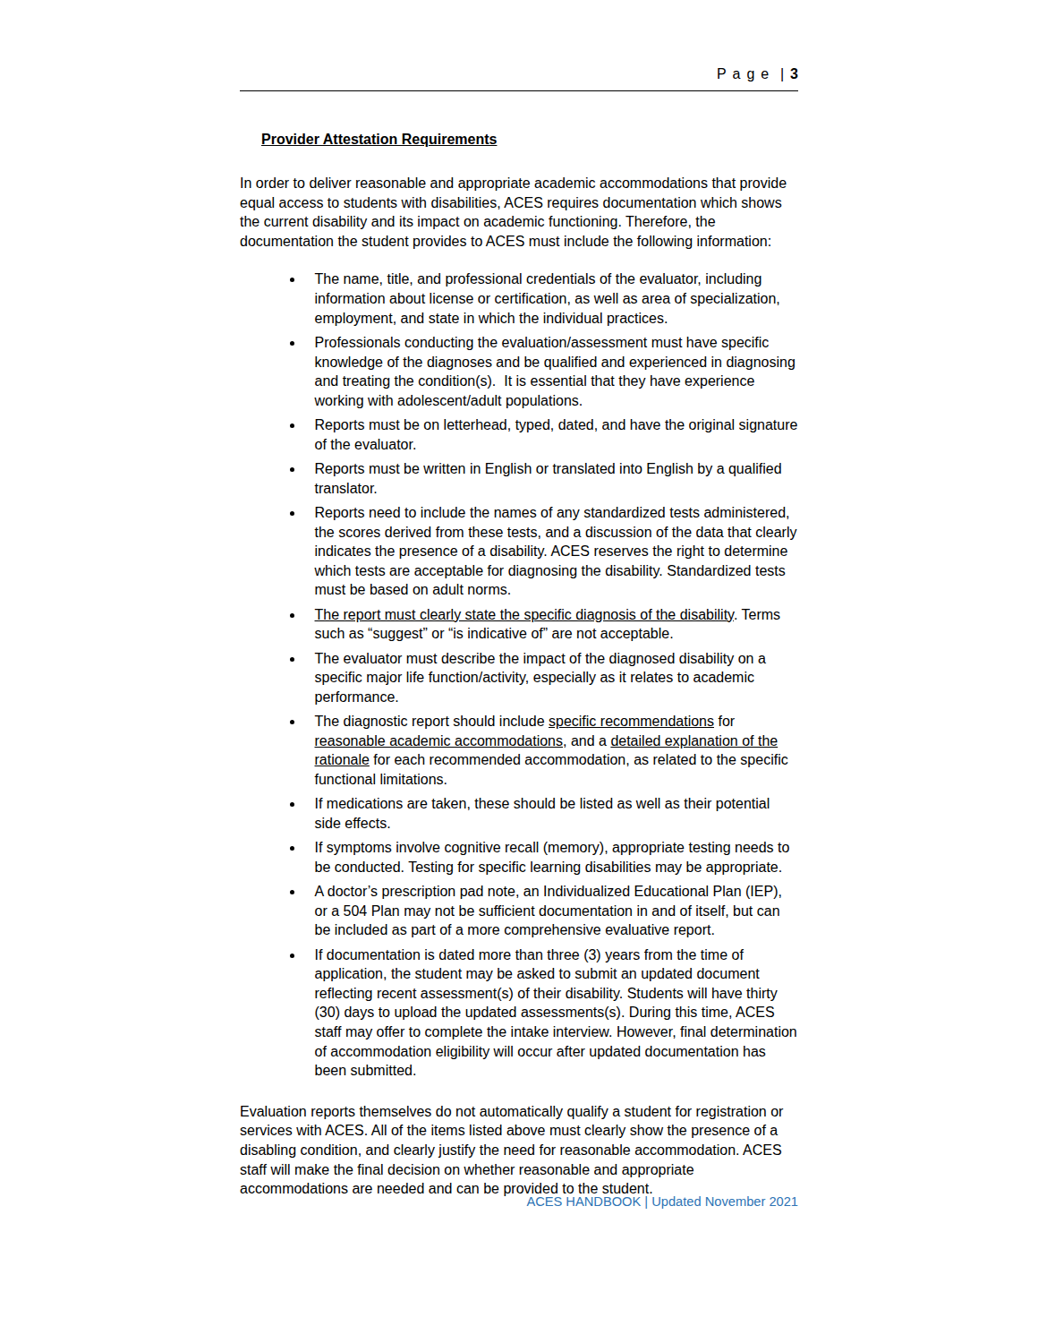P a g e | 3
Provider Attestation Requirements
In order to deliver reasonable and appropriate academic accommodations that provide equal access to students with disabilities, ACES requires documentation which shows the current disability and its impact on academic functioning. Therefore, the documentation the student provides to ACES must include the following information:
The name, title, and professional credentials of the evaluator, including information about license or certification, as well as area of specialization, employment, and state in which the individual practices.
Professionals conducting the evaluation/assessment must have specific knowledge of the diagnoses and be qualified and experienced in diagnosing and treating the condition(s). It is essential that they have experience working with adolescent/adult populations.
Reports must be on letterhead, typed, dated, and have the original signature of the evaluator.
Reports must be written in English or translated into English by a qualified translator.
Reports need to include the names of any standardized tests administered, the scores derived from these tests, and a discussion of the data that clearly indicates the presence of a disability. ACES reserves the right to determine which tests are acceptable for diagnosing the disability. Standardized tests must be based on adult norms.
The report must clearly state the specific diagnosis of the disability. Terms such as “suggest” or “is indicative of” are not acceptable.
The evaluator must describe the impact of the diagnosed disability on a specific major life function/activity, especially as it relates to academic performance.
The diagnostic report should include specific recommendations for reasonable academic accommodations, and a detailed explanation of the rationale for each recommended accommodation, as related to the specific functional limitations.
If medications are taken, these should be listed as well as their potential side effects.
If symptoms involve cognitive recall (memory), appropriate testing needs to be conducted. Testing for specific learning disabilities may be appropriate.
A doctor’s prescription pad note, an Individualized Educational Plan (IEP), or a 504 Plan may not be sufficient documentation in and of itself, but can be included as part of a more comprehensive evaluative report.
If documentation is dated more than three (3) years from the time of application, the student may be asked to submit an updated document reflecting recent assessment(s) of their disability. Students will have thirty (30) days to upload the updated assessments(s). During this time, ACES staff may offer to complete the intake interview. However, final determination of accommodation eligibility will occur after updated documentation has been submitted.
Evaluation reports themselves do not automatically qualify a student for registration or services with ACES. All of the items listed above must clearly show the presence of a disabling condition, and clearly justify the need for reasonable accommodation. ACES staff will make the final decision on whether reasonable and appropriate accommodations are needed and can be provided to the student.
ACES HANDBOOK | Updated November 2021